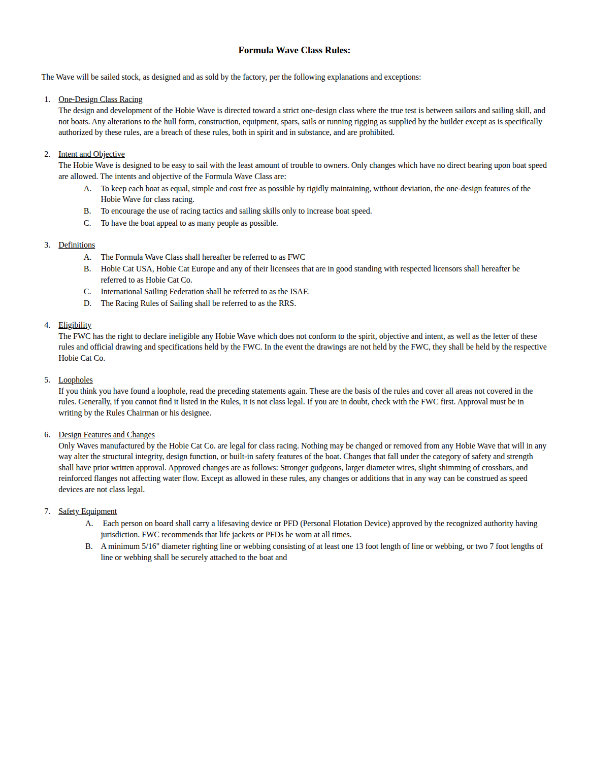Formula Wave Class Rules:
The Wave will be sailed stock, as designed and as sold by the factory, per the following explanations and exceptions:
One-Design Class Racing
The design and development of the Hobie Wave is directed toward a strict one-design class where the true test is between sailors and sailing skill, and not boats. Any alterations to the hull form, construction, equipment, spars, sails or running rigging as supplied by the builder except as is specifically authorized by these rules, are a breach of these rules, both in spirit and in substance, and are prohibited.
Intent and Objective
The Hobie Wave is designed to be easy to sail with the least amount of trouble to owners. Only changes which have no direct bearing upon boat speed are allowed. The intents and objective of the Formula Wave Class are:
To keep each boat as equal, simple and cost free as possible by rigidly maintaining, without deviation, the one-design features of the Hobie Wave for class racing.
To encourage the use of racing tactics and sailing skills only to increase boat speed.
To have the boat appeal to as many people as possible.
Definitions
The Formula Wave Class shall hereafter be referred to as FWC
Hobie Cat USA, Hobie Cat Europe and any of their licensees that are in good standing with respected licensors shall hereafter be referred to as Hobie Cat Co.
International Sailing Federation shall be referred to as the ISAF.
The Racing Rules of Sailing shall be referred to as the RRS.
Eligibility
The FWC has the right to declare ineligible any Hobie Wave which does not conform to the spirit, objective and intent, as well as the letter of these rules and official drawing and specifications held by the FWC. In the event the drawings are not held by the FWC, they shall be held by the respective Hobie Cat Co.
Loopholes
If you think you have found a loophole, read the preceding statements again. These are the basis of the rules and cover all areas not covered in the rules. Generally, if you cannot find it listed in the Rules, it is not class legal. If you are in doubt, check with the FWC first. Approval must be in writing by the Rules Chairman or his designee.
Design Features and Changes
Only Waves manufactured by the Hobie Cat Co. are legal for class racing. Nothing may be changed or removed from any Hobie Wave that will in any way alter the structural integrity, design function, or built-in safety features of the boat. Changes that fall under the category of safety and strength shall have prior written approval. Approved changes are as follows: Stronger gudgeons, larger diameter wires, slight shimming of crossbars, and reinforced flanges not affecting water flow. Except as allowed in these rules, any changes or additions that in any way can be construed as speed devices are not class legal.
Safety Equipment
Each person on board shall carry a lifesaving device or PFD (Personal Flotation Device) approved by the recognized authority having jurisdiction. FWC recommends that life jackets or PFDs be worn at all times.
A minimum 5/16" diameter righting line or webbing consisting of at least one 13 foot length of line or webbing, or two 7 foot lengths of line or webbing shall be securely attached to the boat and